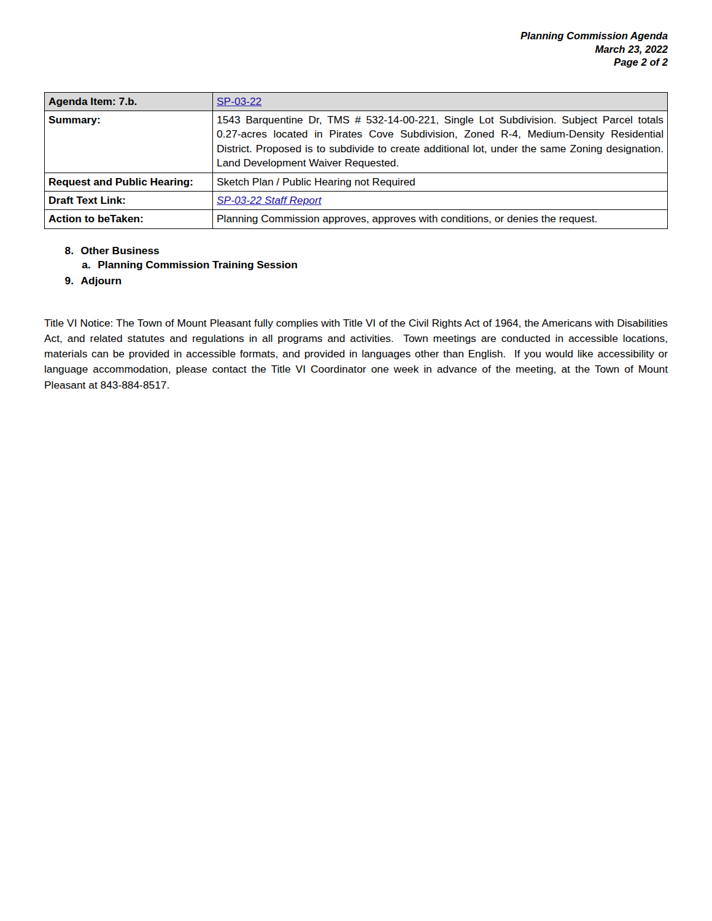Planning Commission Agenda
March 23, 2022
Page 2 of 2
| Agenda Item: 7.b. | SP-03-22 |
| Summary: | 1543 Barquentine Dr, TMS # 532-14-00-221, Single Lot Subdivision. Subject Parcel totals 0.27-acres located in Pirates Cove Subdivision, Zoned R-4, Medium-Density Residential District. Proposed is to subdivide to create additional lot, under the same Zoning designation. Land Development Waiver Requested. |
| Request and Public Hearing: | Sketch Plan / Public Hearing not Required |
| Draft Text Link: | SP-03-22 Staff Report |
| Action to beTaken: | Planning Commission approves, approves with conditions, or denies the request. |
8. Other Business
a. Planning Commission Training Session
9. Adjourn
Title VI Notice: The Town of Mount Pleasant fully complies with Title VI of the Civil Rights Act of 1964, the Americans with Disabilities Act, and related statutes and regulations in all programs and activities. Town meetings are conducted in accessible locations, materials can be provided in accessible formats, and provided in languages other than English. If you would like accessibility or language accommodation, please contact the Title VI Coordinator one week in advance of the meeting, at the Town of Mount Pleasant at 843-884-8517.